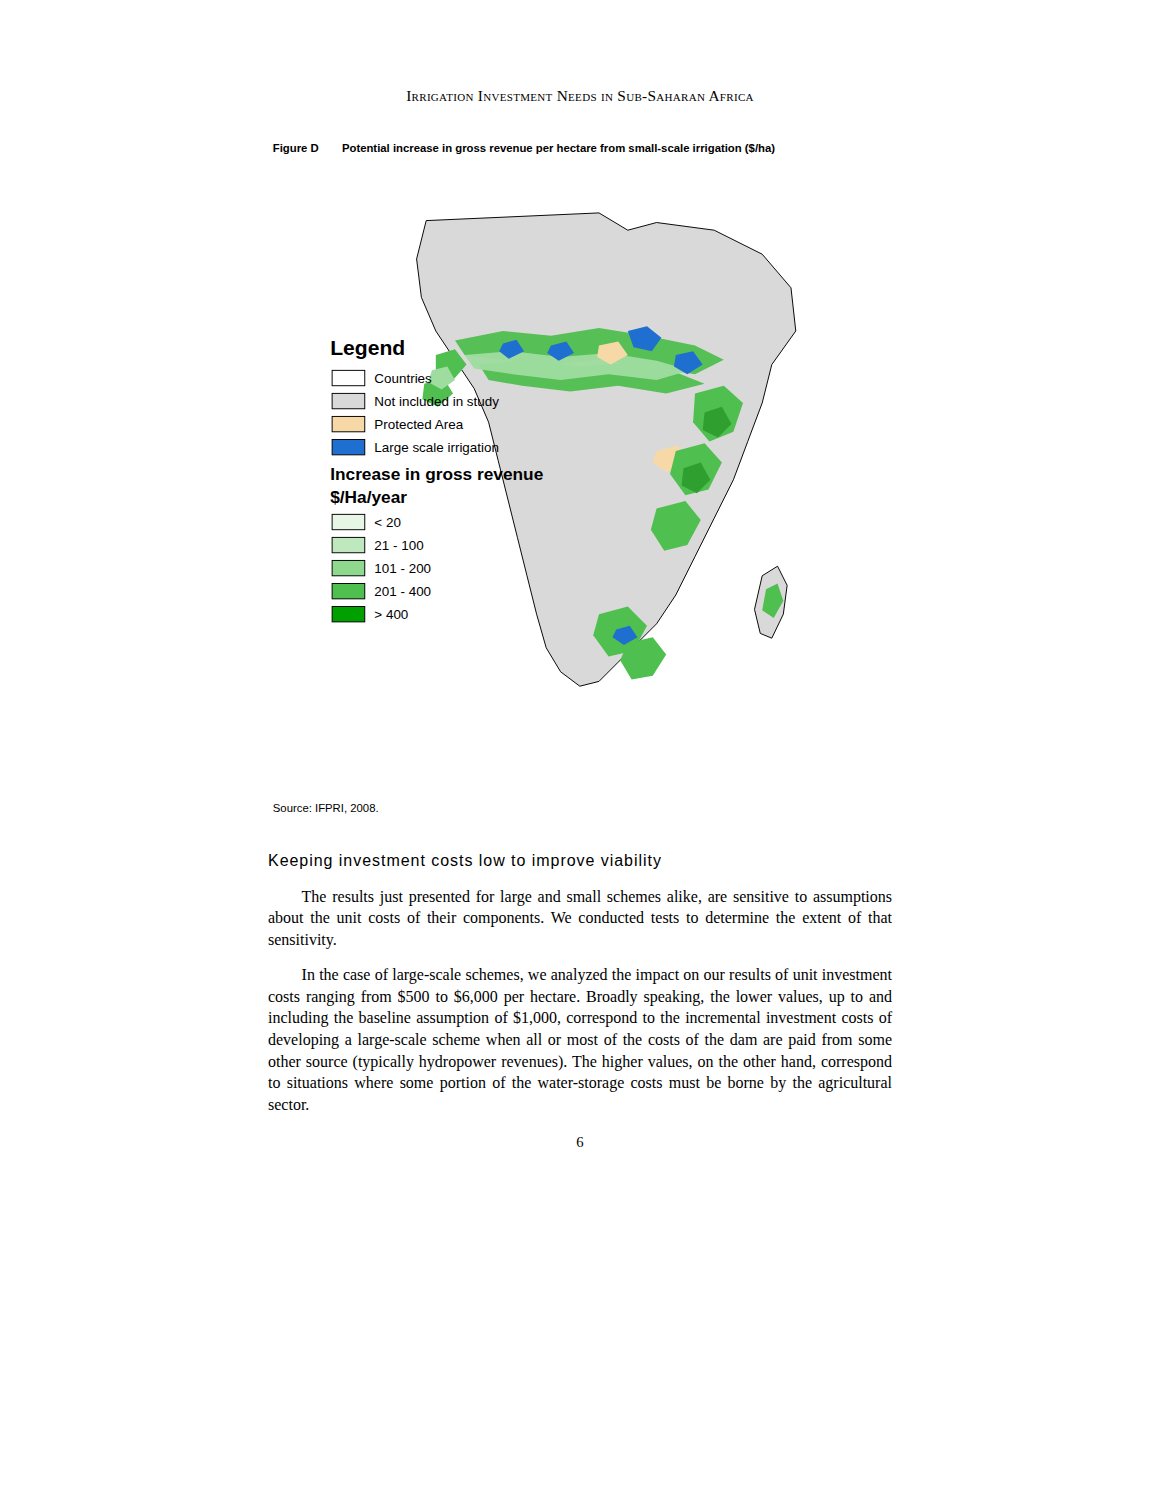Irrigation Investment Needs in Sub-Saharan Africa
Figure DPotential increase in gross revenue per hectare from small-scale irrigation ($/ha)
Legend Countries Not included in study Protected Area Large scale irrigation Increase in gross revenue $/Ha/year < 20 21 - 100 101 - 200 201 - 400 > 400
Source: IFPRI, 2008.
Keeping investment costs low to improve viability
The results just presented for large and small schemes alike, are sensitive to assumptions about the unit costs of their components. We conducted tests to determine the extent of that sensitivity.
In the case of large-scale schemes, we analyzed the impact on our results of unit investment costs ranging from $500 to $6,000 per hectare. Broadly speaking, the lower values, up to and including the baseline assumption of $1,000, correspond to the incremental investment costs of developing a large-scale scheme when all or most of the costs of the dam are paid from some other source (typically hydropower revenues). The higher values, on the other hand, correspond to situations where some portion of the water-storage costs must be borne by the agricultural sector.
6